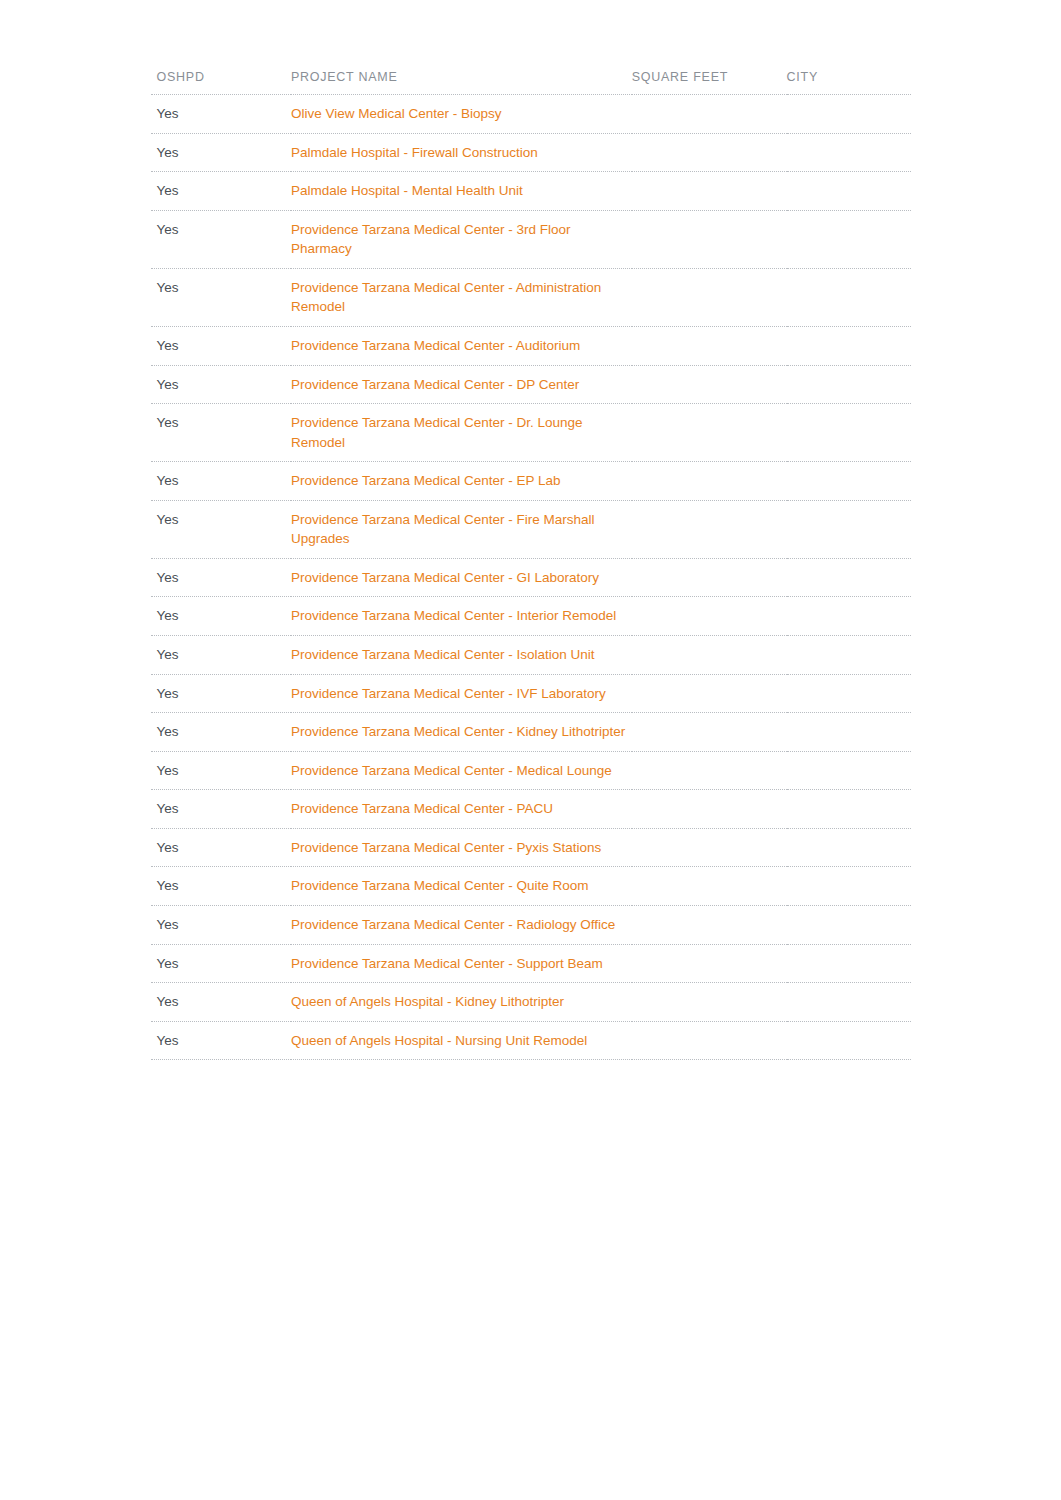| OSHPD | PROJECT NAME | SQUARE FEET | CITY |
| --- | --- | --- | --- |
| Yes | Olive View Medical Center - Biopsy | | |
| Yes | Palmdale Hospital - Firewall Construction | | |
| Yes | Palmdale Hospital - Mental Health Unit | | |
| Yes | Providence Tarzana Medical Center - 3rd Floor Pharmacy | | |
| Yes | Providence Tarzana Medical Center - Administration Remodel | | |
| Yes | Providence Tarzana Medical Center - Auditorium | | |
| Yes | Providence Tarzana Medical Center - DP Center | | |
| Yes | Providence Tarzana Medical Center - Dr. Lounge Remodel | | |
| Yes | Providence Tarzana Medical Center - EP Lab | | |
| Yes | Providence Tarzana Medical Center - Fire Marshall Upgrades | | |
| Yes | Providence Tarzana Medical Center - GI Laboratory | | |
| Yes | Providence Tarzana Medical Center - Interior Remodel | | |
| Yes | Providence Tarzana Medical Center - Isolation Unit | | |
| Yes | Providence Tarzana Medical Center - IVF Laboratory | | |
| Yes | Providence Tarzana Medical Center - Kidney Lithotripter | | |
| Yes | Providence Tarzana Medical Center - Medical Lounge | | |
| Yes | Providence Tarzana Medical Center - PACU | | |
| Yes | Providence Tarzana Medical Center - Pyxis Stations | | |
| Yes | Providence Tarzana Medical Center - Quite Room | | |
| Yes | Providence Tarzana Medical Center - Radiology Office | | |
| Yes | Providence Tarzana Medical Center - Support Beam | | |
| Yes | Queen of Angels Hospital - Kidney Lithotripter | | |
| Yes | Queen of Angels Hospital - Nursing Unit Remodel | | |